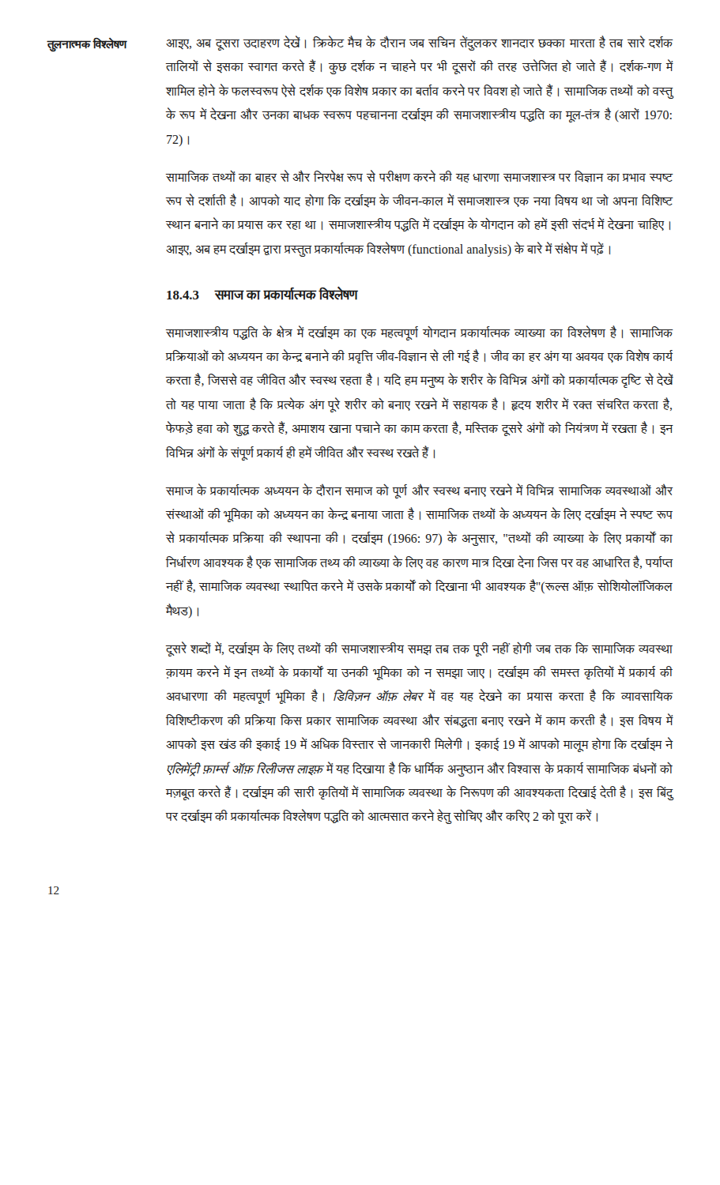तुलनात्मक विश्लेषण
आइए, अब दूसरा उदाहरण देखें। क्रिकेट मैच के दौरान जब सचिन तेंदुलकर शानदार छक्का मारता है तब सारे दर्शक तालियों से इसका स्वागत करते हैं। कुछ दर्शक न चाहने पर भी दूसरों की तरह उत्तेजित हो जाते हैं। दर्शक-गण में शामिल होने के फलस्वरूप ऐसे दर्शक एक विशेष प्रकार का बर्ताव करने पर विवश हो जाते हैं। सामाजिक तथ्यों को वस्तु के रूप में देखना और उनका बाधक स्वरूप पहचानना दर्खाइम की समाजशास्त्रीय पद्धति का मूल-तंत्र है (आरों 1970: 72)।
सामाजिक तथ्यों का बाहर से और निरपेक्ष रूप से परीक्षण करने की यह धारणा समाजशास्त्र पर विज्ञान का प्रभाव स्पष्ट रूप से दर्शाती है। आपको याद होगा कि दर्खाइम के जीवन-काल में समाजशास्त्र एक नया विषय था जो अपना विशिष्ट स्थान बनाने का प्रयास कर रहा था। समाजशास्त्रीय पद्धति में दर्खाइम के योगदान को हमें इसी संदर्भ में देखना चाहिए। आइए, अब हम दर्खाइम द्वारा प्रस्तुत प्रकार्यात्मक विश्लेषण (functional analysis) के बारे में संक्षेप में पढ़ें।
18.4.3समाज का प्रकार्यात्मक विश्लेषण
समाजशास्त्रीय पद्धति के क्षेत्र में दर्खाइम का एक महत्वपूर्ण योगदान प्रकार्यात्मक व्याख्या का विश्लेषण है। सामाजिक प्रक्रियाओं को अध्ययन का केन्द्र बनाने की प्रवृत्ति जीव-विज्ञान से ली गई है। जीव का हर अंग या अवयव एक विशेष कार्य करता है, जिससे वह जीवित और स्वस्थ रहता है। यदि हम मनुष्य के शरीर के विभिन्न अंगों को प्रकार्यात्मक दृष्टि से देखें तो यह पाया जाता है कि प्रत्येक अंग पूरे शरीर को बनाए रखने में सहायक है। हृदय शरीर में रक्त संचरित करता है, फेफड़े हवा को शुद्ध करते हैं, अमाशय खाना पचाने का काम करता है, मस्तिक दूसरे अंगों को नियंत्रण में रखता है। इन विभिन्न अंगों के संपूर्ण प्रकार्य ही हमें जीवित और स्वस्थ रखते हैं।
समाज के प्रकार्यात्मक अध्ययन के दौरान समाज को पूर्ण और स्वस्थ बनाए रखने में विभिन्न सामाजिक व्यवस्थाओं और संस्थाओं की भूमिका को अध्ययन का केन्द्र बनाया जाता है। सामाजिक तथ्यों के अध्ययन के लिए दर्खाइम ने स्पष्ट रूप से प्रकार्यात्मक प्रक्रिया की स्थापना की। दर्खाइम (1966: 97) के अनुसार, "तथ्यों की व्याख्या के लिए प्रकार्यों का निर्धारण आवश्यक है एक सामाजिक तथ्य की व्याख्या के लिए वह कारण मात्र दिखा देना जिस पर वह आधारित है, पर्याप्त नहीं है, सामाजिक व्यवस्था स्थापित करने में उसके प्रकार्यों को दिखाना भी आवश्यक है"(रूल्स ऑफ़ सोशियोलॉजिकल मैथड)।
दूसरे शब्दों में, दर्खाइम के लिए तथ्यों की समाजशास्त्रीय समझ तब तक पूरी नहीं होगी जब तक कि सामाजिक व्यवस्था क़ायम करने में इन तथ्यों के प्रकार्यों या उनकी भूमिका को न समझा जाए। दर्खाइम की समस्त कृतियों में प्रकार्य की अवधारणा की महत्वपूर्ण भूमिका है। डिविज़न ऑफ़ लेबर में वह यह देखने का प्रयास करता है कि व्यावसायिक विशिष्टीकरण की प्रक्रिया किस प्रकार सामाजिक व्यवस्था और संबद्धता बनाए रखने में काम करती है। इस विषय में आपको इस खंड की इकाई 19 में अधिक विस्तार से जानकारी मिलेगी। इकाई 19 में आपको मालूम होगा कि दर्खाइम ने एलिमेंट्री फ़ार्म्स ऑफ़ रिलीजस लाइफ़ में यह दिखाया है कि धार्मिक अनुष्ठान और विश्वास के प्रकार्य सामाजिक बंधनों को मज़बूत करते हैं। दर्खाइम की सारी कृतियों में सामाजिक व्यवस्था के निरूपण की आवश्यकता दिखाई देती है। इस बिंदु पर दर्खाइम की प्रकार्यात्मक विश्लेषण पद्धति को आत्मसात करने हेतु सोचिए और करिए 2 को पूरा करें।
12